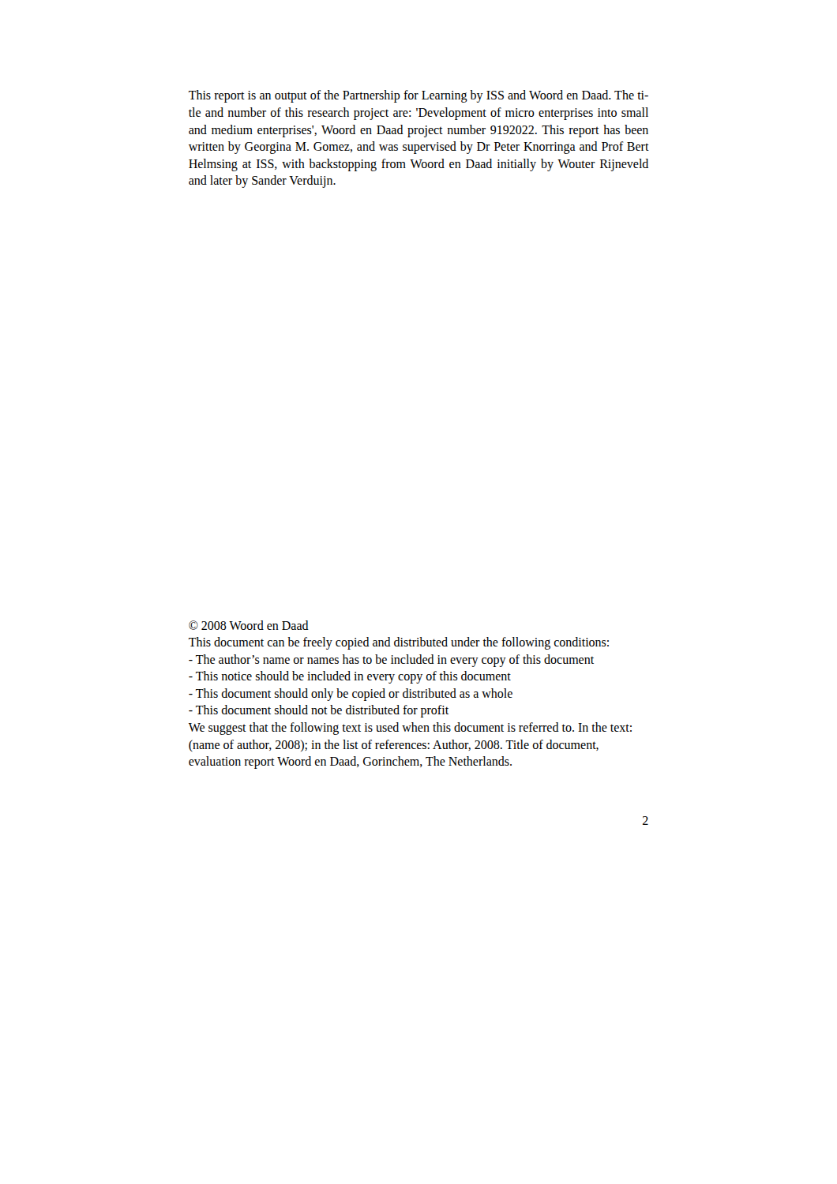This report is an output of the Partnership for Learning by ISS and Woord en Daad. The title and number of this research project are: 'Development of micro enterprises into small and medium enterprises', Woord en Daad project number 9192022. This report has been written by Georgina M. Gomez, and was supervised by Dr Peter Knorringa and Prof Bert Helmsing at ISS, with backstopping from Woord en Daad initially by Wouter Rijneveld and later by Sander Verduijn.
© 2008 Woord en Daad
This document can be freely copied and distributed under the following conditions:
- The author’s name or names has to be included in every copy of this document
- This notice should be included in every copy of this document
- This document should only be copied or distributed as a whole
- This document should not be distributed for profit
We suggest that the following text is used when this document is referred to. In the text: (name of author, 2008); in the list of references: Author, 2008. Title of document, evaluation report Woord en Daad, Gorinchem, The Netherlands.
2